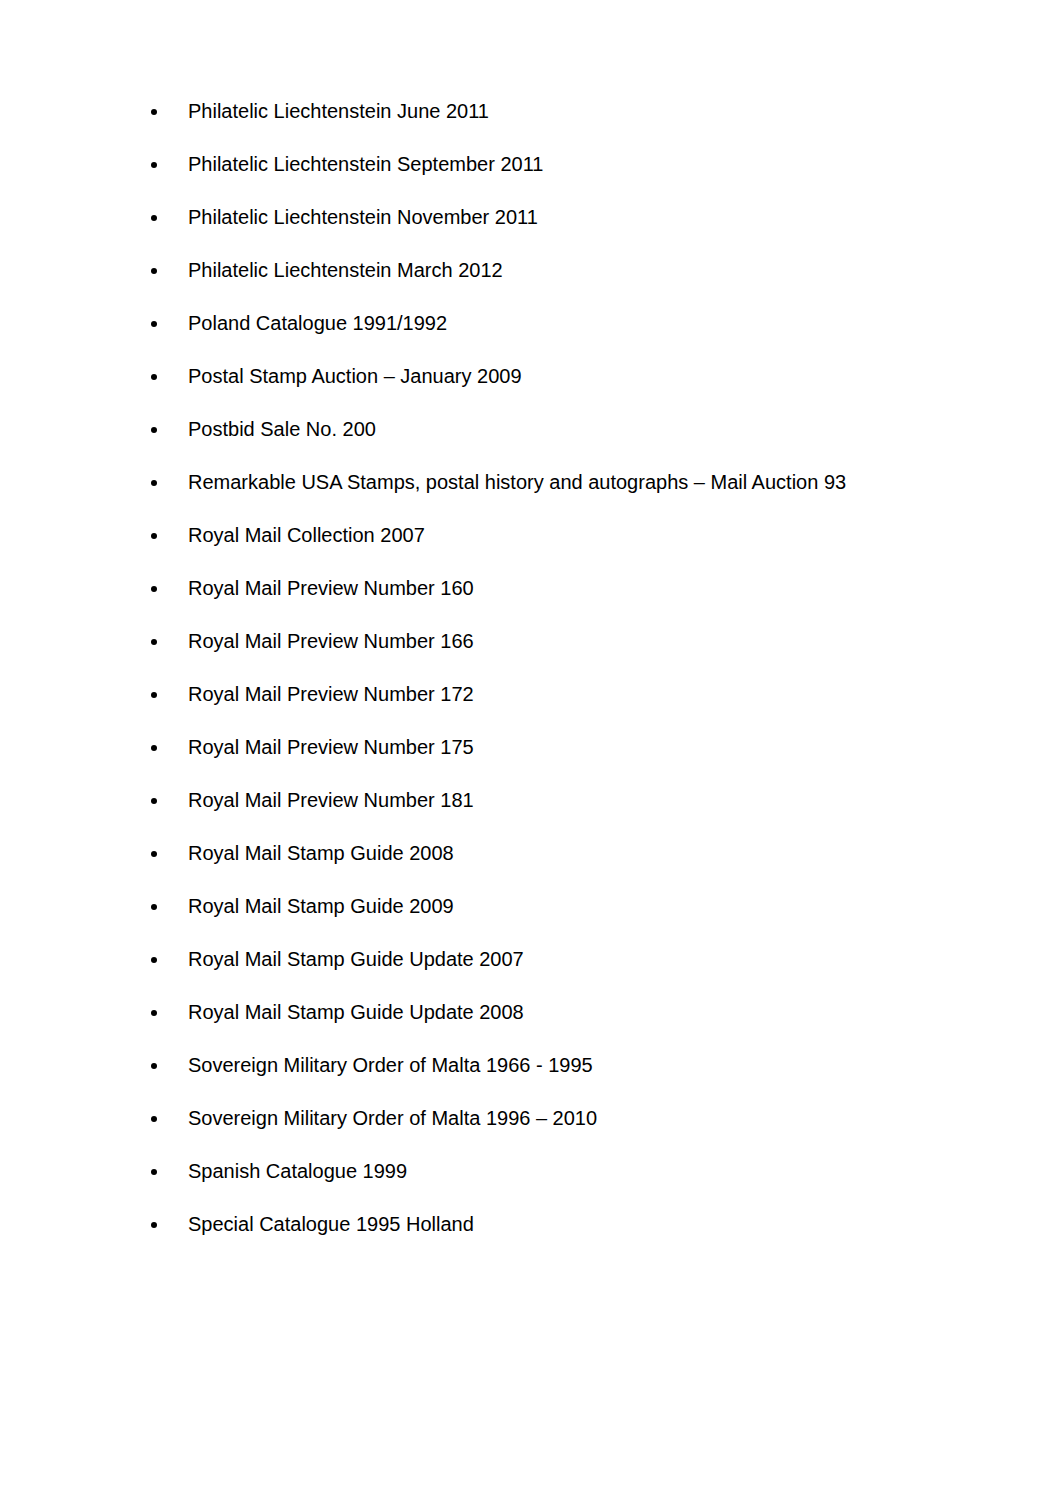Philatelic Liechtenstein June 2011
Philatelic Liechtenstein September 2011
Philatelic Liechtenstein November 2011
Philatelic Liechtenstein March 2012
Poland Catalogue 1991/1992
Postal Stamp Auction – January 2009
Postbid Sale No. 200
Remarkable USA Stamps, postal history and autographs – Mail Auction 93
Royal Mail Collection 2007
Royal Mail Preview Number 160
Royal Mail Preview Number 166
Royal Mail Preview Number 172
Royal Mail Preview Number 175
Royal Mail Preview Number 181
Royal Mail Stamp Guide 2008
Royal Mail Stamp Guide 2009
Royal Mail Stamp Guide Update 2007
Royal Mail Stamp Guide Update 2008
Sovereign Military Order of Malta 1966 - 1995
Sovereign Military Order of Malta 1996 – 2010
Spanish Catalogue 1999
Special Catalogue 1995 Holland